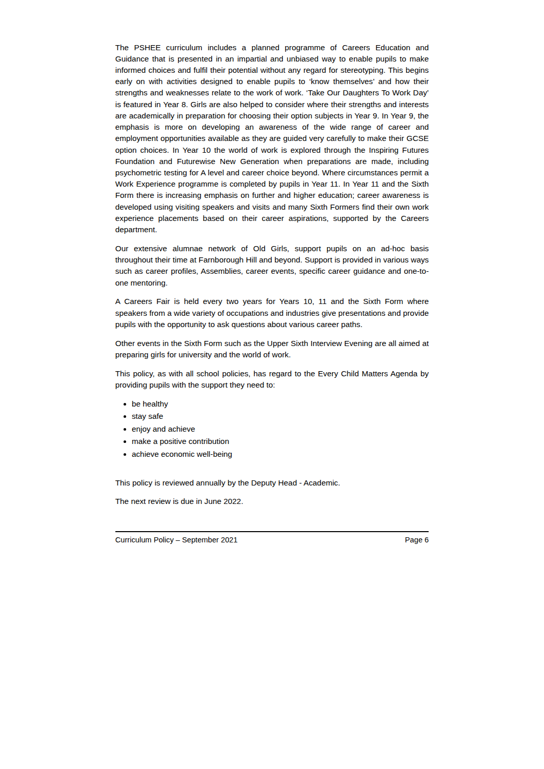The PSHEE curriculum includes a planned programme of Careers Education and Guidance that is presented in an impartial and unbiased way to enable pupils to make informed choices and fulfil their potential without any regard for stereotyping. This begins early on with activities designed to enable pupils to ‘know themselves’ and how their strengths and weaknesses relate to the work of work. ‘Take Our Daughters To Work Day’ is featured in Year 8. Girls are also helped to consider where their strengths and interests are academically in preparation for choosing their option subjects in Year 9. In Year 9, the emphasis is more on developing an awareness of the wide range of career and employment opportunities available as they are guided very carefully to make their GCSE option choices. In Year 10 the world of work is explored through the Inspiring Futures Foundation and Futurewise New Generation when preparations are made, including psychometric testing for A level and career choice beyond. Where circumstances permit a Work Experience programme is completed by pupils in Year 11. In Year 11 and the Sixth Form there is increasing emphasis on further and higher education; career awareness is developed using visiting speakers and visits and many Sixth Formers find their own work experience placements based on their career aspirations, supported by the Careers department.
Our extensive alumnae network of Old Girls, support pupils on an ad-hoc basis throughout their time at Farnborough Hill and beyond. Support is provided in various ways such as career profiles, Assemblies, career events, specific career guidance and one-to-one mentoring.
A Careers Fair is held every two years for Years 10, 11 and the Sixth Form where speakers from a wide variety of occupations and industries give presentations and provide pupils with the opportunity to ask questions about various career paths.
Other events in the Sixth Form such as the Upper Sixth Interview Evening are all aimed at preparing girls for university and the world of work.
This policy, as with all school policies, has regard to the Every Child Matters Agenda by providing pupils with the support they need to:
be healthy
stay safe
enjoy and achieve
make a positive contribution
achieve economic well-being
This policy is reviewed annually by the Deputy Head - Academic.
The next review is due in June 2022.
Curriculum Policy – September 2021
Page 6